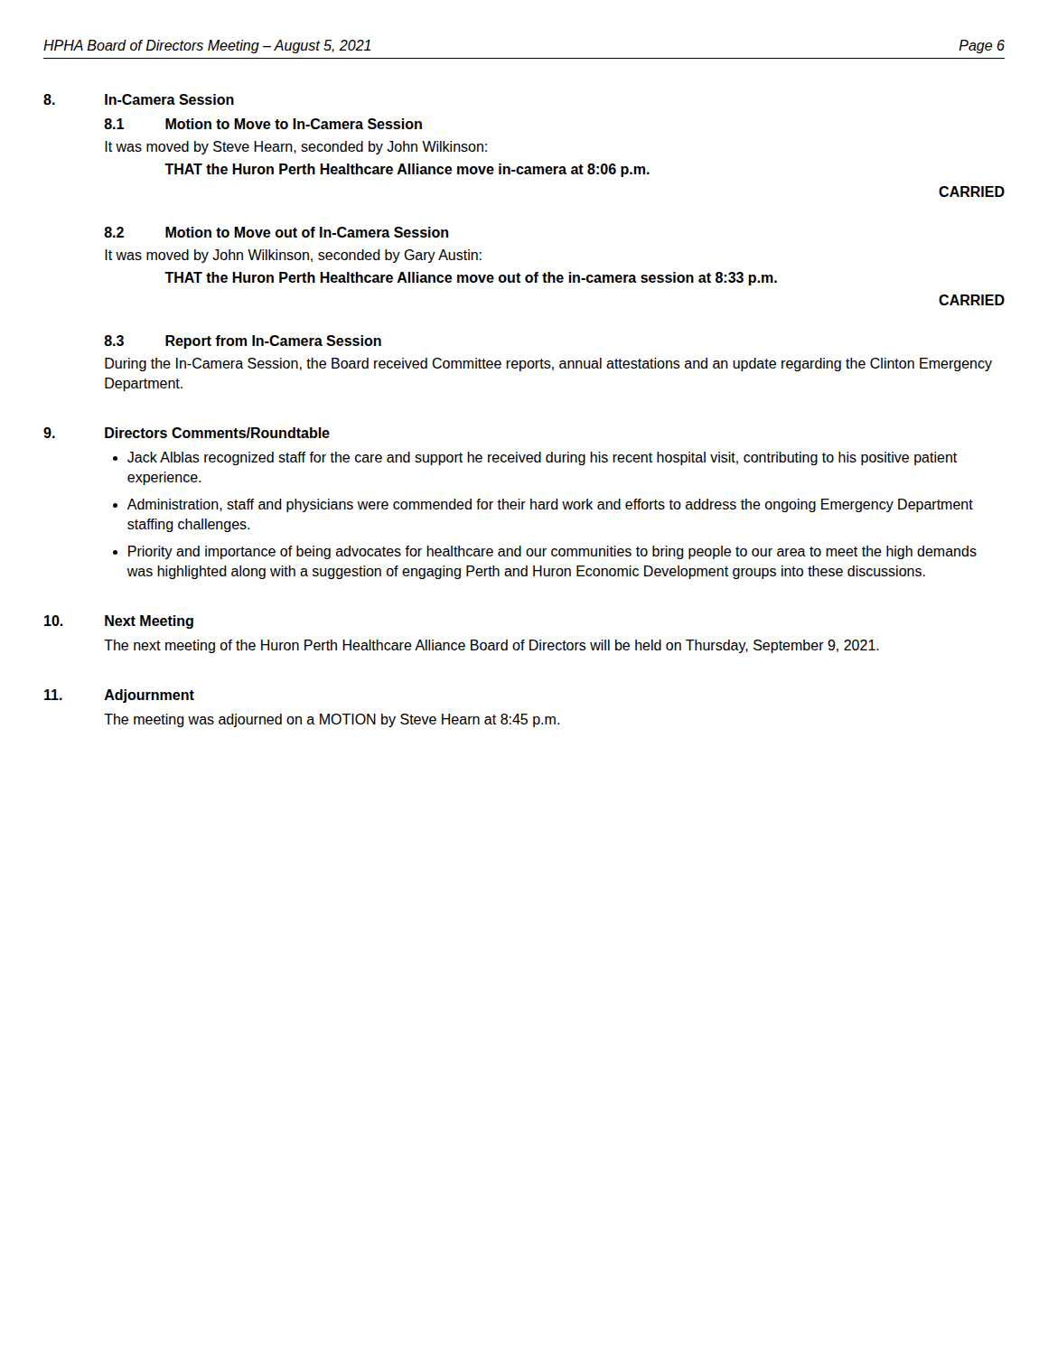HPHA Board of Directors Meeting – August 5, 2021 Page 6
8. In-Camera Session
8.1 Motion to Move to In-Camera Session
It was moved by Steve Hearn, seconded by John Wilkinson:
THAT the Huron Perth Healthcare Alliance move in-camera at 8:06 p.m.
CARRIED
8.2 Motion to Move out of In-Camera Session
It was moved by John Wilkinson, seconded by Gary Austin:
THAT the Huron Perth Healthcare Alliance move out of the in-camera session at 8:33 p.m.
CARRIED
8.3 Report from In-Camera Session
During the In-Camera Session, the Board received Committee reports, annual attestations and an update regarding the Clinton Emergency Department.
9. Directors Comments/Roundtable
Jack Alblas recognized staff for the care and support he received during his recent hospital visit, contributing to his positive patient experience.
Administration, staff and physicians were commended for their hard work and efforts to address the ongoing Emergency Department staffing challenges.
Priority and importance of being advocates for healthcare and our communities to bring people to our area to meet the high demands was highlighted along with a suggestion of engaging Perth and Huron Economic Development groups into these discussions.
10. Next Meeting
The next meeting of the Huron Perth Healthcare Alliance Board of Directors will be held on Thursday, September 9, 2021.
11. Adjournment
The meeting was adjourned on a MOTION by Steve Hearn at 8:45 p.m.